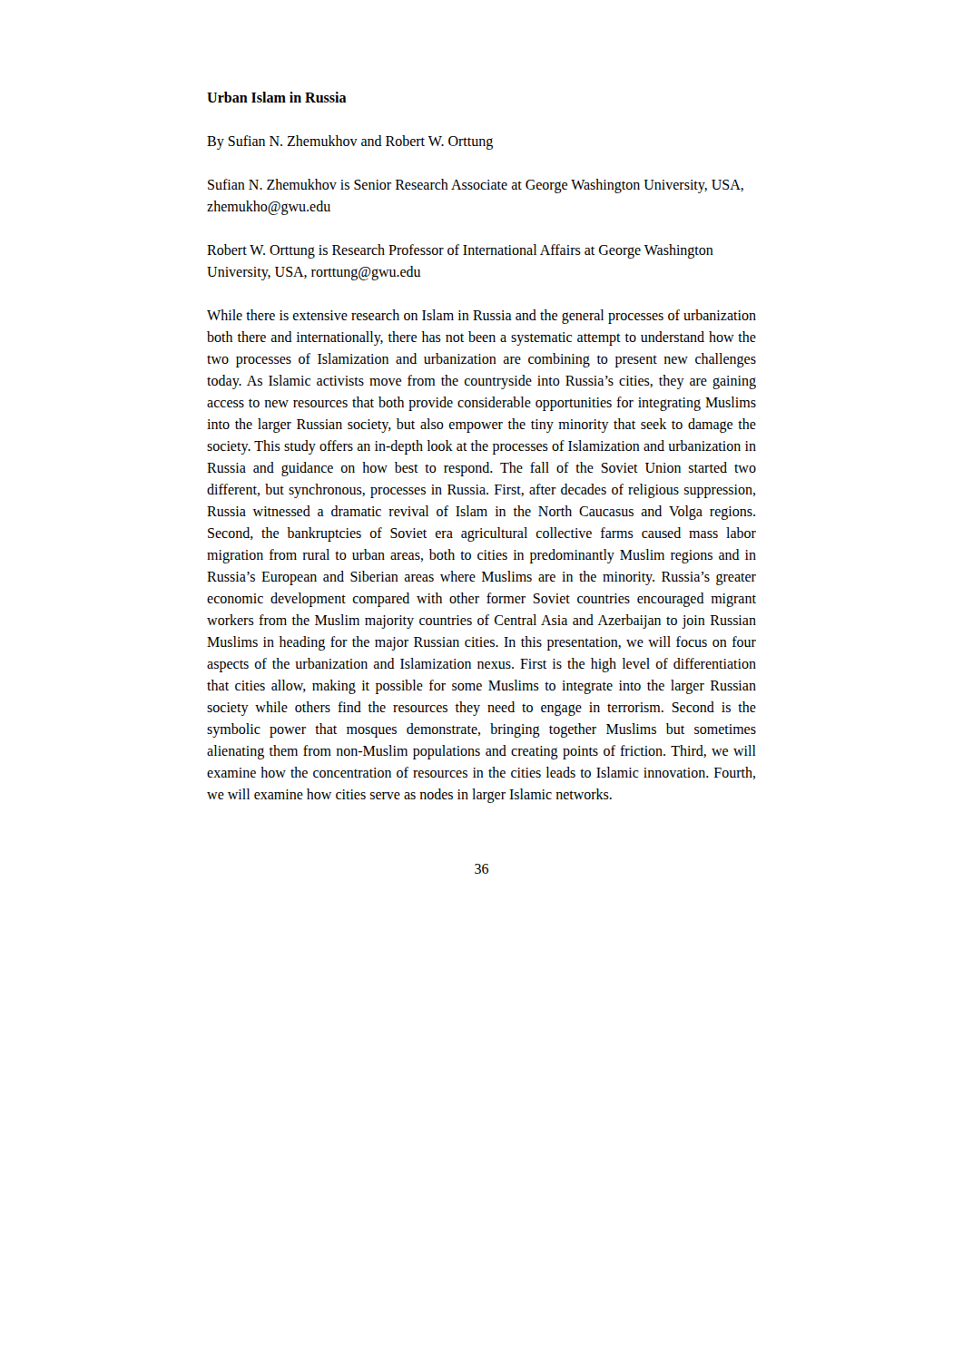Urban Islam in Russia
By Sufian N. Zhemukhov and Robert W. Orttung
Sufian N. Zhemukhov is Senior Research Associate at George Washington University, USA, zhemukho@gwu.edu
Robert W. Orttung is Research Professor of International Affairs at George Washington University, USA, rorttung@gwu.edu
While there is extensive research on Islam in Russia and the general processes of urbanization both there and internationally, there has not been a systematic attempt to understand how the two processes of Islamization and urbanization are combining to present new challenges today. As Islamic activists move from the countryside into Russia’s cities, they are gaining access to new resources that both provide considerable opportunities for integrating Muslims into the larger Russian society, but also empower the tiny minority that seek to damage the society. This study offers an in-depth look at the processes of Islamization and urbanization in Russia and guidance on how best to respond. The fall of the Soviet Union started two different, but synchronous, processes in Russia. First, after decades of religious suppression, Russia witnessed a dramatic revival of Islam in the North Caucasus and Volga regions. Second, the bankruptcies of Soviet era agricultural collective farms caused mass labor migration from rural to urban areas, both to cities in predominantly Muslim regions and in Russia’s European and Siberian areas where Muslims are in the minority. Russia’s greater economic development compared with other former Soviet countries encouraged migrant workers from the Muslim majority countries of Central Asia and Azerbaijan to join Russian Muslims in heading for the major Russian cities. In this presentation, we will focus on four aspects of the urbanization and Islamization nexus. First is the high level of differentiation that cities allow, making it possible for some Muslims to integrate into the larger Russian society while others find the resources they need to engage in terrorism. Second is the symbolic power that mosques demonstrate, bringing together Muslims but sometimes alienating them from non-Muslim populations and creating points of friction. Third, we will examine how the concentration of resources in the cities leads to Islamic innovation. Fourth, we will examine how cities serve as nodes in larger Islamic networks.
36